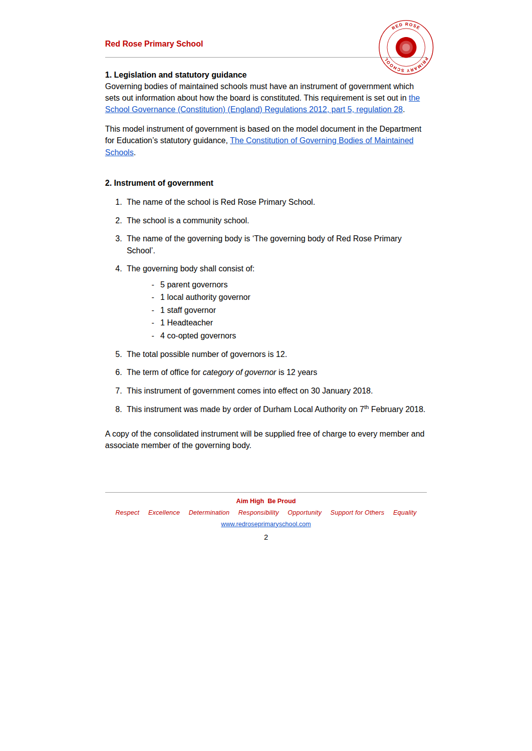RED ROSE PRIMARY SCHOOL
Red Rose Primary School
1. Legislation and statutory guidance
Governing bodies of maintained schools must have an instrument of government which sets out information about how the board is constituted. This requirement is set out in the School Governance (Constitution) (England) Regulations 2012, part 5, regulation 28.
This model instrument of government is based on the model document in the Department for Education’s statutory guidance, The Constitution of Governing Bodies of Maintained Schools.
2. Instrument of government
The name of the school is Red Rose Primary School.
The school is a community school.
The name of the governing body is ‘The governing body of Red Rose Primary School’.
The governing body shall consist of:
5 parent governors
1 local authority governor
1 staff governor
1 Headteacher
4 co-opted governors
The total possible number of governors is 12.
The term of office for category of governor is 12 years
This instrument of government comes into effect on 30 January 2018.
This instrument was made by order of Durham Local Authority on 7th February 2018.
A copy of the consolidated instrument will be supplied free of charge to every member and associate member of the governing body.
Aim High Be Proud
Respect Excellence Determination Responsibility Opportunity Support for Others Equality
www.redroseprimaryschool.com
2